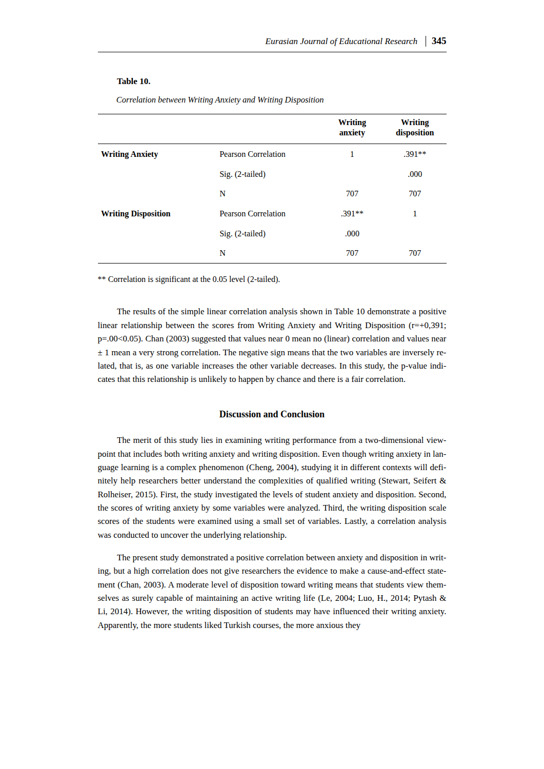Eurasian Journal of Educational Research 345
Table 10.
Correlation between Writing Anxiety and Writing Disposition
| | | Writing anxiety | Writing disposition |
| --- | --- | --- | --- |
| Writing Anxiety | Pearson Correlation | 1 | .391** |
| | Sig. (2-tailed) | | .000 |
| | N | 707 | 707 |
| Writing Disposition | Pearson Correlation | .391** | 1 |
| | Sig. (2-tailed) | .000 | |
| | N | 707 | 707 |
** Correlation is significant at the 0.05 level (2-tailed).
The results of the simple linear correlation analysis shown in Table 10 demonstrate a positive linear relationship between the scores from Writing Anxiety and Writing Disposition (r=+0,391; p=.00<0.05). Chan (2003) suggested that values near 0 mean no (linear) correlation and values near ± 1 mean a very strong correlation. The negative sign means that the two variables are inversely related, that is, as one variable increases the other variable decreases. In this study, the p-value indicates that this relationship is unlikely to happen by chance and there is a fair correlation.
Discussion and Conclusion
The merit of this study lies in examining writing performance from a two-dimensional viewpoint that includes both writing anxiety and writing disposition. Even though writing anxiety in language learning is a complex phenomenon (Cheng, 2004), studying it in different contexts will definitely help researchers better understand the complexities of qualified writing (Stewart, Seifert & Rolheiser, 2015). First, the study investigated the levels of student anxiety and disposition. Second, the scores of writing anxiety by some variables were analyzed. Third, the writing disposition scale scores of the students were examined using a small set of variables. Lastly, a correlation analysis was conducted to uncover the underlying relationship.
The present study demonstrated a positive correlation between anxiety and disposition in writing, but a high correlation does not give researchers the evidence to make a cause-and-effect statement (Chan, 2003). A moderate level of disposition toward writing means that students view themselves as surely capable of maintaining an active writing life (Le, 2004; Luo, H., 2014; Pytash & Li, 2014). However, the writing disposition of students may have influenced their writing anxiety. Apparently, the more students liked Turkish courses, the more anxious they